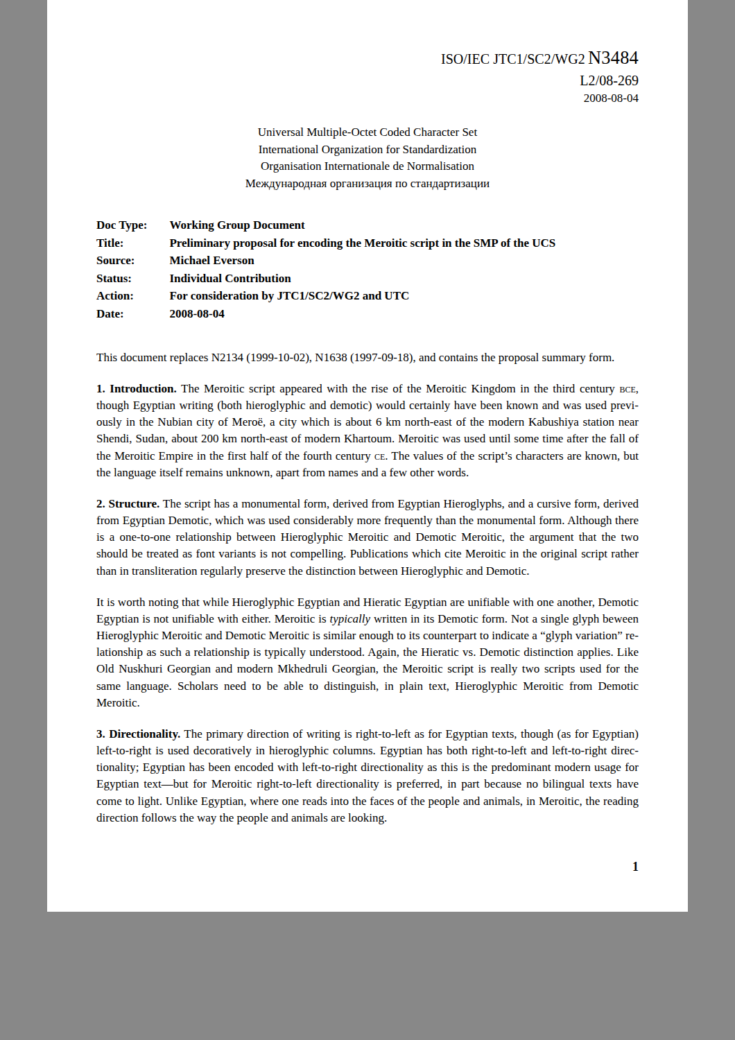ISO/IEC JTC1/SC2/WG2 N3484 L2/08-269 2008-08-04
Universal Multiple-Octet Coded Character Set
International Organization for Standardization
Organisation Internationale de Normalisation
Международная организация по стандартизации
| Doc Type: | Working Group Document |
| Title: | Preliminary proposal for encoding the Meroitic script in the SMP of the UCS |
| Source: | Michael Everson |
| Status: | Individual Contribution |
| Action: | For consideration by JTC1/SC2/WG2 and UTC |
| Date: | 2008-08-04 |
This document replaces N2134 (1999-10-02), N1638 (1997-09-18), and contains the proposal summary form.
1. Introduction. The Meroitic script appeared with the rise of the Meroitic Kingdom in the third century bce, though Egyptian writing (both hieroglyphic and demotic) would certainly have been known and was used previously in the Nubian city of Meroë, a city which is about 6 km north-east of the modern Kabushiya station near Shendi, Sudan, about 200 km north-east of modern Khartoum. Meroitic was used until some time after the fall of the Meroitic Empire in the first half of the fourth century ce. The values of the script’s characters are known, but the language itself remains unknown, apart from names and a few other words.
2. Structure. The script has a monumental form, derived from Egyptian Hieroglyphs, and a cursive form, derived from Egyptian Demotic, which was used considerably more frequently than the monumental form. Although there is a one-to-one relationship between Hieroglyphic Meroitic and Demotic Meroitic, the argument that the two should be treated as font variants is not compelling. Publications which cite Meroitic in the original script rather than in transliteration regularly preserve the distinction between Hieroglyphic and Demotic.
It is worth noting that while Hieroglyphic Egyptian and Hieratic Egyptian are unifiable with one another, Demotic Egyptian is not unifiable with either. Meroitic is typically written in its Demotic form. Not a single glyph beween Hieroglyphic Meroitic and Demotic Meroitic is similar enough to its counterpart to indicate a “glyph variation” relationship as such a relationship is typically understood. Again, the Hieratic vs. Demotic distinction applies. Like Old Nuskhuri Georgian and modern Mkhedruli Georgian, the Meroitic script is really two scripts used for the same language. Scholars need to be able to distinguish, in plain text, Hieroglyphic Meroitic from Demotic Meroitic.
3. Directionality. The primary direction of writing is right-to-left as for Egyptian texts, though (as for Egyptian) left-to-right is used decoratively in hieroglyphic columns. Egyptian has both right-to-left and left-to-right directionality; Egyptian has been encoded with left-to-right directionality as this is the predominant modern usage for Egyptian text—but for Meroitic right-to-left directionality is preferred, in part because no bilingual texts have come to light. Unlike Egyptian, where one reads into the faces of the people and animals, in Meroitic, the reading direction follows the way the people and animals are looking.
1